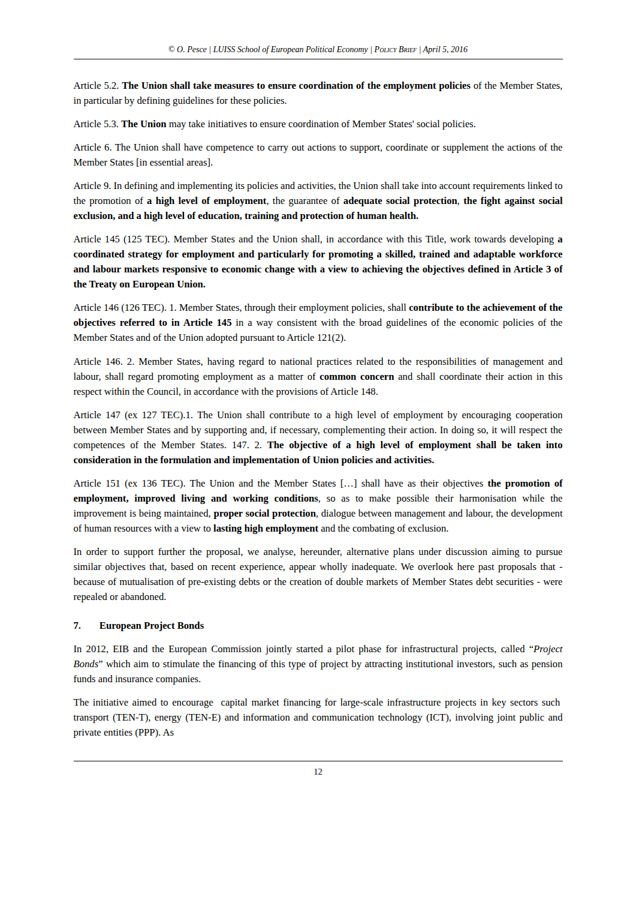© O. Pesce | LUISS School of European Political Economy | Policy Brief | April 5, 2016
Article 5.2. The Union shall take measures to ensure coordination of the employment policies of the Member States, in particular by defining guidelines for these policies.
Article 5.3. The Union may take initiatives to ensure coordination of Member States' social policies.
Article 6. The Union shall have competence to carry out actions to support, coordinate or supplement the actions of the Member States [in essential areas].
Article 9. In defining and implementing its policies and activities, the Union shall take into account requirements linked to the promotion of a high level of employment, the guarantee of adequate social protection, the fight against social exclusion, and a high level of education, training and protection of human health.
Article 145 (125 TEC). Member States and the Union shall, in accordance with this Title, work towards developing a coordinated strategy for employment and particularly for promoting a skilled, trained and adaptable workforce and labour markets responsive to economic change with a view to achieving the objectives defined in Article 3 of the Treaty on European Union.
Article 146 (126 TEC). 1. Member States, through their employment policies, shall contribute to the achievement of the objectives referred to in Article 145 in a way consistent with the broad guidelines of the economic policies of the Member States and of the Union adopted pursuant to Article 121(2).
Article 146. 2. Member States, having regard to national practices related to the responsibilities of management and labour, shall regard promoting employment as a matter of common concern and shall coordinate their action in this respect within the Council, in accordance with the provisions of Article 148.
Article 147 (ex 127 TEC).1. The Union shall contribute to a high level of employment by encouraging cooperation between Member States and by supporting and, if necessary, complementing their action. In doing so, it will respect the competences of the Member States. 147. 2. The objective of a high level of employment shall be taken into consideration in the formulation and implementation of Union policies and activities.
Article 151 (ex 136 TEC). The Union and the Member States […] shall have as their objectives the promotion of employment, improved living and working conditions, so as to make possible their harmonisation while the improvement is being maintained, proper social protection, dialogue between management and labour, the development of human resources with a view to lasting high employment and the combating of exclusion.
In order to support further the proposal, we analyse, hereunder, alternative plans under discussion aiming to pursue similar objectives that, based on recent experience, appear wholly inadequate. We overlook here past proposals that - because of mutualisation of pre-existing debts or the creation of double markets of Member States debt securities - were repealed or abandoned.
7. European Project Bonds
In 2012, EIB and the European Commission jointly started a pilot phase for infrastructural projects, called “Project Bonds” which aim to stimulate the financing of this type of project by attracting institutional investors, such as pension funds and insurance companies.
The initiative aimed to encourage capital market financing for large-scale infrastructure projects in key sectors such transport (TEN-T), energy (TEN-E) and information and communication technology (ICT), involving joint public and private entities (PPP). As
12